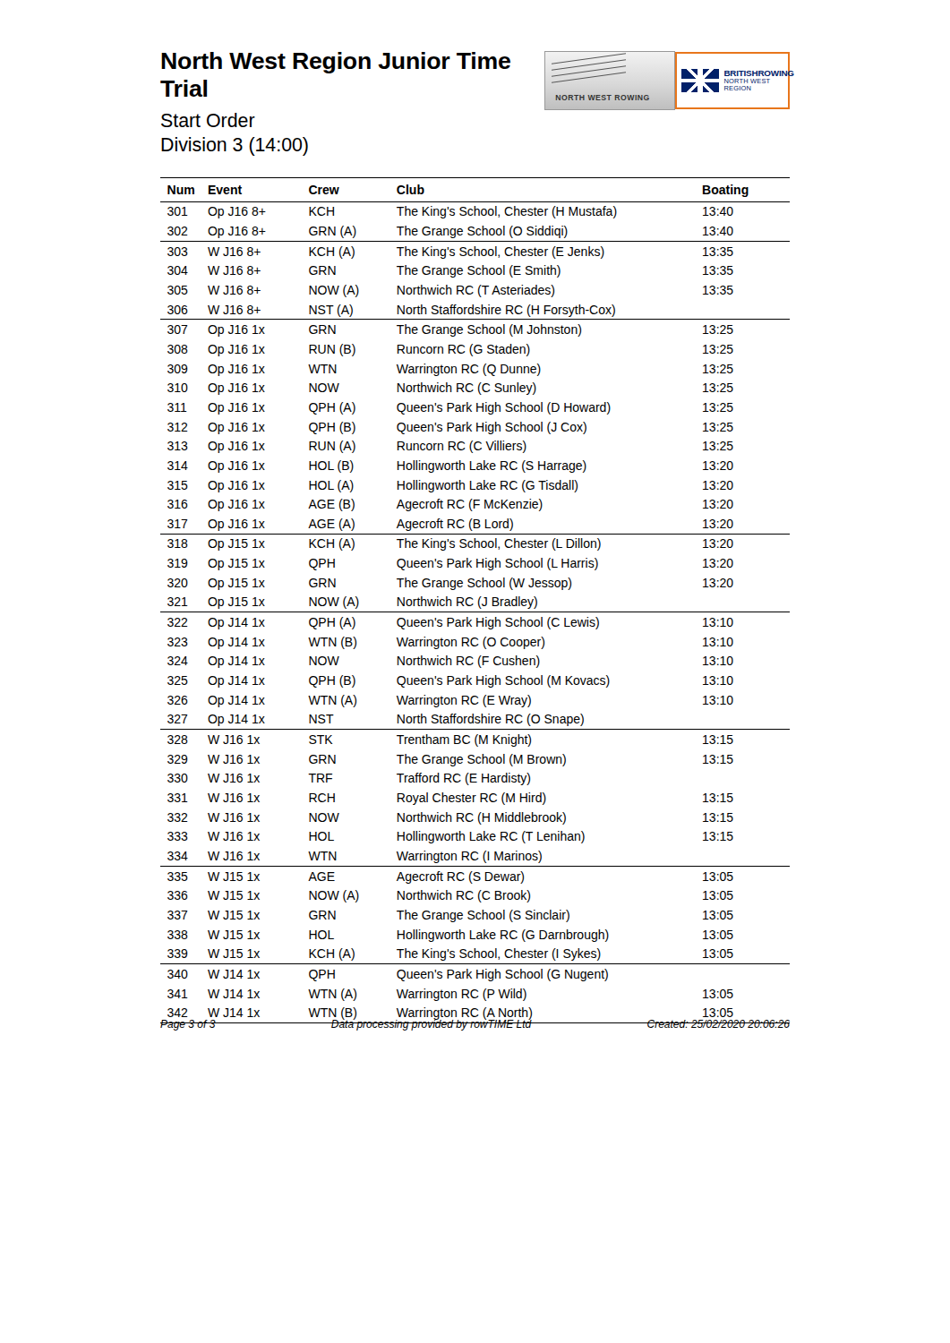North West Region Junior Time Trial
Start Order
Division 3 (14:00)
NORTH WEST ROWING
BRITISHROWING
NORTH WEST REGION
| Num | Event | Crew | Club | Boating |
| --- | --- | --- | --- | --- |
| 301 | Op J16 8+ | KCH | The King's School, Chester (H Mustafa) | 13:40 |
| 302 | Op J16 8+ | GRN (A) | The Grange School (O Siddiqi) | 13:40 |
| 303 | W J16 8+ | KCH (A) | The King's School, Chester (E Jenks) | 13:35 |
| 304 | W J16 8+ | GRN | The Grange School (E Smith) | 13:35 |
| 305 | W J16 8+ | NOW (A) | Northwich RC (T Asteriades) | 13:35 |
| 306 | W J16 8+ | NST (A) | North Staffordshire RC (H Forsyth-Cox) | |
| 307 | Op J16 1x | GRN | The Grange School (M Johnston) | 13:25 |
| 308 | Op J16 1x | RUN (B) | Runcorn RC (G Staden) | 13:25 |
| 309 | Op J16 1x | WTN | Warrington RC (Q Dunne) | 13:25 |
| 310 | Op J16 1x | NOW | Northwich RC (C Sunley) | 13:25 |
| 311 | Op J16 1x | QPH (A) | Queen's Park High School (D Howard) | 13:25 |
| 312 | Op J16 1x | QPH (B) | Queen's Park High School (J Cox) | 13:25 |
| 313 | Op J16 1x | RUN (A) | Runcorn RC (C Villiers) | 13:25 |
| 314 | Op J16 1x | HOL (B) | Hollingworth Lake RC (S Harrage) | 13:20 |
| 315 | Op J16 1x | HOL (A) | Hollingworth Lake RC (G Tisdall) | 13:20 |
| 316 | Op J16 1x | AGE (B) | Agecroft RC (F McKenzie) | 13:20 |
| 317 | Op J16 1x | AGE (A) | Agecroft RC (B Lord) | 13:20 |
| 318 | Op J15 1x | KCH (A) | The King's School, Chester (L Dillon) | 13:20 |
| 319 | Op J15 1x | QPH | Queen's Park High School (L Harris) | 13:20 |
| 320 | Op J15 1x | GRN | The Grange School (W Jessop) | 13:20 |
| 321 | Op J15 1x | NOW (A) | Northwich RC (J Bradley) | |
| 322 | Op J14 1x | QPH (A) | Queen's Park High School (C Lewis) | 13:10 |
| 323 | Op J14 1x | WTN (B) | Warrington RC (O Cooper) | 13:10 |
| 324 | Op J14 1x | NOW | Northwich RC (F Cushen) | 13:10 |
| 325 | Op J14 1x | QPH (B) | Queen's Park High School (M Kovacs) | 13:10 |
| 326 | Op J14 1x | WTN (A) | Warrington RC (E Wray) | 13:10 |
| 327 | Op J14 1x | NST | North Staffordshire RC (O Snape) | |
| 328 | W J16 1x | STK | Trentham BC (M Knight) | 13:15 |
| 329 | W J16 1x | GRN | The Grange School (M Brown) | 13:15 |
| 330 | W J16 1x | TRF | Trafford RC (E Hardisty) | |
| 331 | W J16 1x | RCH | Royal Chester RC (M Hird) | 13:15 |
| 332 | W J16 1x | NOW | Northwich RC (H Middlebrook) | 13:15 |
| 333 | W J16 1x | HOL | Hollingworth Lake RC (T Lenihan) | 13:15 |
| 334 | W J16 1x | WTN | Warrington RC (I Marinos) | |
| 335 | W J15 1x | AGE | Agecroft RC (S Dewar) | 13:05 |
| 336 | W J15 1x | NOW (A) | Northwich RC (C Brook) | 13:05 |
| 337 | W J15 1x | GRN | The Grange School (S Sinclair) | 13:05 |
| 338 | W J15 1x | HOL | Hollingworth Lake RC (G Darnbrough) | 13:05 |
| 339 | W J15 1x | KCH (A) | The King's School, Chester (I Sykes) | 13:05 |
| 340 | W J14 1x | QPH | Queen's Park High School (G Nugent) | |
| 341 | W J14 1x | WTN (A) | Warrington RC (P Wild) | 13:05 |
| 342 | W J14 1x | WTN (B) | Warrington RC (A North) | 13:05 |
Page 3 of 3
Data processing provided by rowTIME Ltd
Created: 25/02/2020 20:06:26